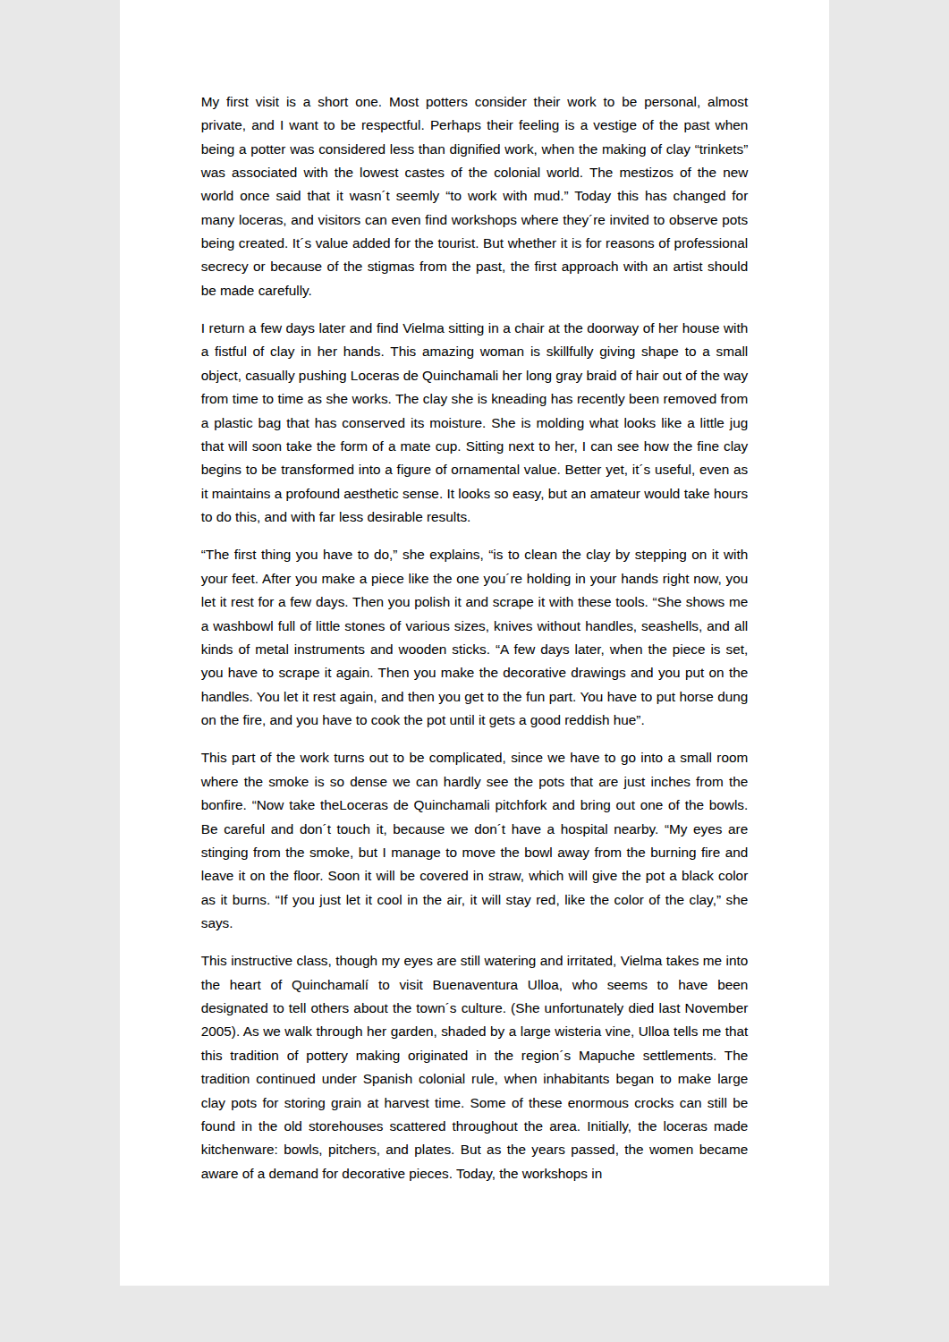My first visit is a short one. Most potters consider their work to be personal, almost private, and I want to be respectful. Perhaps their feeling is a vestige of the past when being a potter was considered less than dignified work, when the making of clay “trinkets” was associated with the lowest castes of the colonial world. The mestizos of the new world once said that it wasn´t seemly “to work with mud.” Today this has changed for many loceras, and visitors can even find workshops where they´re invited to observe pots being created. It´s value added for the tourist. But whether it is for reasons of professional secrecy or because of the stigmas from the past, the first approach with an artist should be made carefully.
I return a few days later and find Vielma sitting in a chair at the doorway of her house with a fistful of clay in her hands. This amazing woman is skillfully giving shape to a small object, casually pushing Loceras de Quinchamali her long gray braid of hair out of the way from time to time as she works. The clay she is kneading has recently been removed from a plastic bag that has conserved its moisture. She is molding what looks like a little jug that will soon take the form of a mate cup. Sitting next to her, I can see how the fine clay begins to be transformed into a figure of ornamental value. Better yet, it´s useful, even as it maintains a profound aesthetic sense. It looks so easy, but an amateur would take hours to do this, and with far less desirable results.
“The first thing you have to do,” she explains, “is to clean the clay by stepping on it with your feet. After you make a piece like the one you´re holding in your hands right now, you let it rest for a few days. Then you polish it and scrape it with these tools. “She shows me a washbowl full of little stones of various sizes, knives without handles, seashells, and all kinds of metal instruments and wooden sticks. “A few days later, when the piece is set, you have to scrape it again. Then you make the decorative drawings and you put on the handles. You let it rest again, and then you get to the fun part. You have to put horse dung on the fire, and you have to cook the pot until it gets a good reddish hue”.
This part of the work turns out to be complicated, since we have to go into a small room where the smoke is so dense we can hardly see the pots that are just inches from the bonfire. “Now take theLoceras de Quinchamali pitchfork and bring out one of the bowls. Be careful and don´t touch it, because we don´t have a hospital nearby. “My eyes are stinging from the smoke, but I manage to move the bowl away from the burning fire and leave it on the floor. Soon it will be covered in straw, which will give the pot a black color as it burns. “If you just let it cool in the air, it will stay red, like the color of the clay,” she says.
This instructive class, though my eyes are still watering and irritated, Vielma takes me into the heart of Quinchamalí to visit Buenaventura Ulloa, who seems to have been designated to tell others about the town´s culture. (She unfortunately died last November 2005). As we walk through her garden, shaded by a large wisteria vine, Ulloa tells me that this tradition of pottery making originated in the region´s Mapuche settlements. The tradition continued under Spanish colonial rule, when inhabitants began to make large clay pots for storing grain at harvest time. Some of these enormous crocks can still be found in the old storehouses scattered throughout the area. Initially, the loceras made kitchenware: bowls, pitchers, and plates. But as the years passed, the women became aware of a demand for decorative pieces. Today, the workshops in